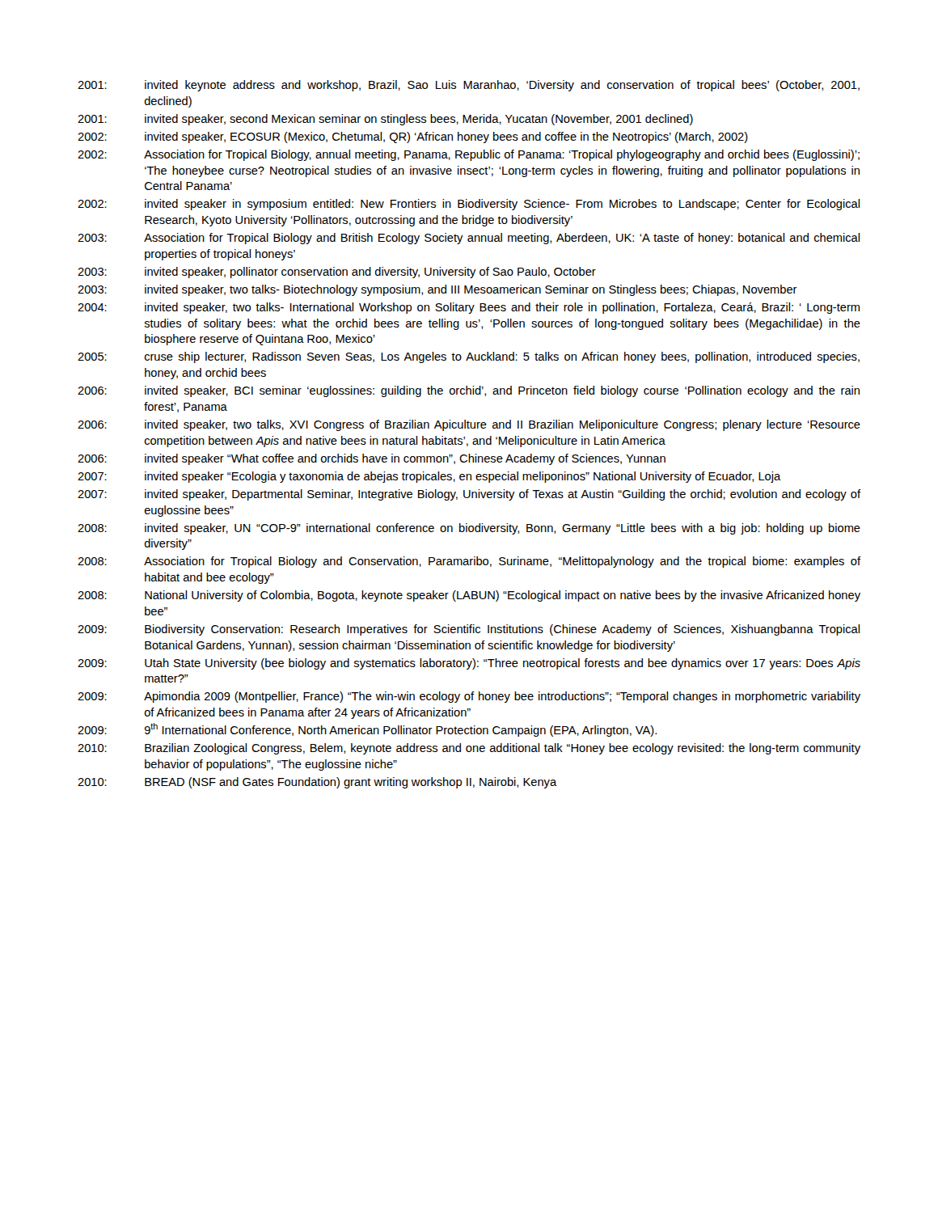2001:
invited keynote address and workshop, Brazil, Sao Luis Maranhao, ‘Diversity and conservation of tropical bees’ (October, 2001, declined)
2001:
invited speaker, second Mexican seminar on stingless bees, Merida, Yucatan (November, 2001 declined)
2002:
invited speaker, ECOSUR (Mexico, Chetumal, QR) ‘African honey bees and coffee in the Neotropics’ (March, 2002)
2002:
Association for Tropical Biology, annual meeting, Panama, Republic of Panama: ‘Tropical phylogeography and orchid bees (Euglossini)’; ‘The honeybee curse? Neotropical studies of an invasive insect’; ‘Long-term cycles in flowering, fruiting and pollinator populations in Central Panama’
2002:
invited speaker in symposium entitled: New Frontiers in Biodiversity Science- From Microbes to Landscape; Center for Ecological Research, Kyoto University ‘Pollinators, outcrossing and the bridge to biodiversity’
2003:
Association for Tropical Biology and British Ecology Society annual meeting, Aberdeen, UK: ‘A taste of honey: botanical and chemical properties of tropical honeys’
2003:
invited speaker, pollinator conservation and diversity, University of Sao Paulo, October
2003:
invited speaker, two talks- Biotechnology symposium, and III Mesoamerican Seminar on Stingless bees; Chiapas, November
2004:
invited speaker, two talks- International Workshop on Solitary Bees and their role in pollination, Fortaleza, Ceará, Brazil: ‘ Long-term studies of solitary bees: what the orchid bees are telling us’, ‘Pollen sources of long-tongued solitary bees (Megachilidae) in the biosphere reserve of Quintana Roo, Mexico’
2005:
cruse ship lecturer, Radisson Seven Seas, Los Angeles to Auckland: 5 talks on African honey bees, pollination, introduced species, honey, and orchid bees
2006:
invited speaker, BCI seminar ‘euglossines: guilding the orchid’, and Princeton field biology course ‘Pollination ecology and the rain forest’, Panama
2006:
invited speaker, two talks, XVI Congress of Brazilian Apiculture and II Brazilian Meliponiculture Congress; plenary lecture ‘Resource competition between Apis and native bees in natural habitats’, and ‘Meliponiculture in Latin America
2006:
invited speaker “What coffee and orchids have in common”, Chinese Academy of Sciences, Yunnan
2007:
invited speaker “Ecologia y taxonomia de abejas tropicales, en especial meliponinos” National University of Ecuador, Loja
2007:
invited speaker, Departmental Seminar, Integrative Biology, University of Texas at Austin “Guilding the orchid; evolution and ecology of euglossine bees”
2008:
invited speaker, UN “COP-9” international conference on biodiversity, Bonn, Germany “Little bees with a big job: holding up biome diversity”
2008:
Association for Tropical Biology and Conservation, Paramaribo, Suriname, “Melittopalynology and the tropical biome: examples of habitat and bee ecology”
2008:
National University of Colombia, Bogota, keynote speaker (LABUN) “Ecological impact on native bees by the invasive Africanized honey bee”
2009:
Biodiversity Conservation: Research Imperatives for Scientific Institutions (Chinese Academy of Sciences, Xishuangbanna Tropical Botanical Gardens, Yunnan), session chairman ‘Dissemination of scientific knowledge for biodiversity’
2009:
Utah State University (bee biology and systematics laboratory): “Three neotropical forests and bee dynamics over 17 years: Does Apis matter?”
2009:
Apimondia 2009 (Montpellier, France) “The win-win ecology of honey bee introductions”; “Temporal changes in morphometric variability of Africanized bees in Panama after 24 years of Africanization”
2009:
9th International Conference, North American Pollinator Protection Campaign (EPA, Arlington, VA).
2010:
Brazilian Zoological Congress, Belem, keynote address and one additional talk “Honey bee ecology revisited: the long-term community behavior of populations”, “The euglossine niche”
2010:
BREAD (NSF and Gates Foundation) grant writing workshop II, Nairobi, Kenya